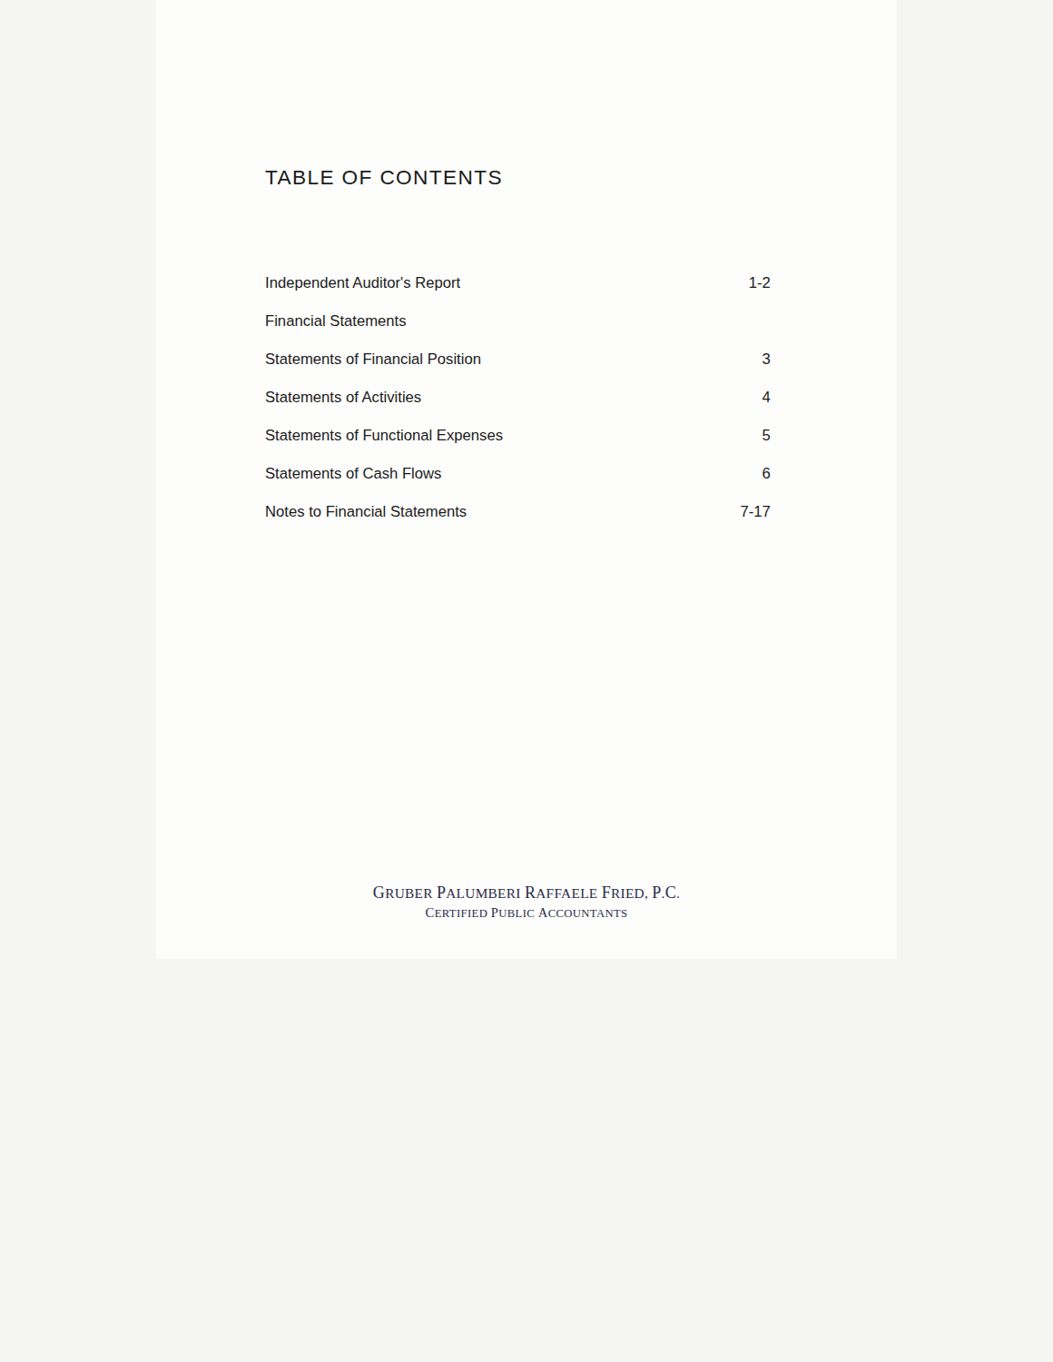TABLE OF CONTENTS
| Independent Auditor's Report | 1-2 |
| Financial Statements | |
| Statements of Financial Position | 3 |
| Statements of Activities | 4 |
| Statements of Functional Expenses | 5 |
| Statements of Cash Flows | 6 |
| Notes to Financial Statements | 7-17 |
GRUBER PALUMBERI RAFFAELE FRIED, P.C.
CERTIFIED PUBLIC ACCOUNTANTS